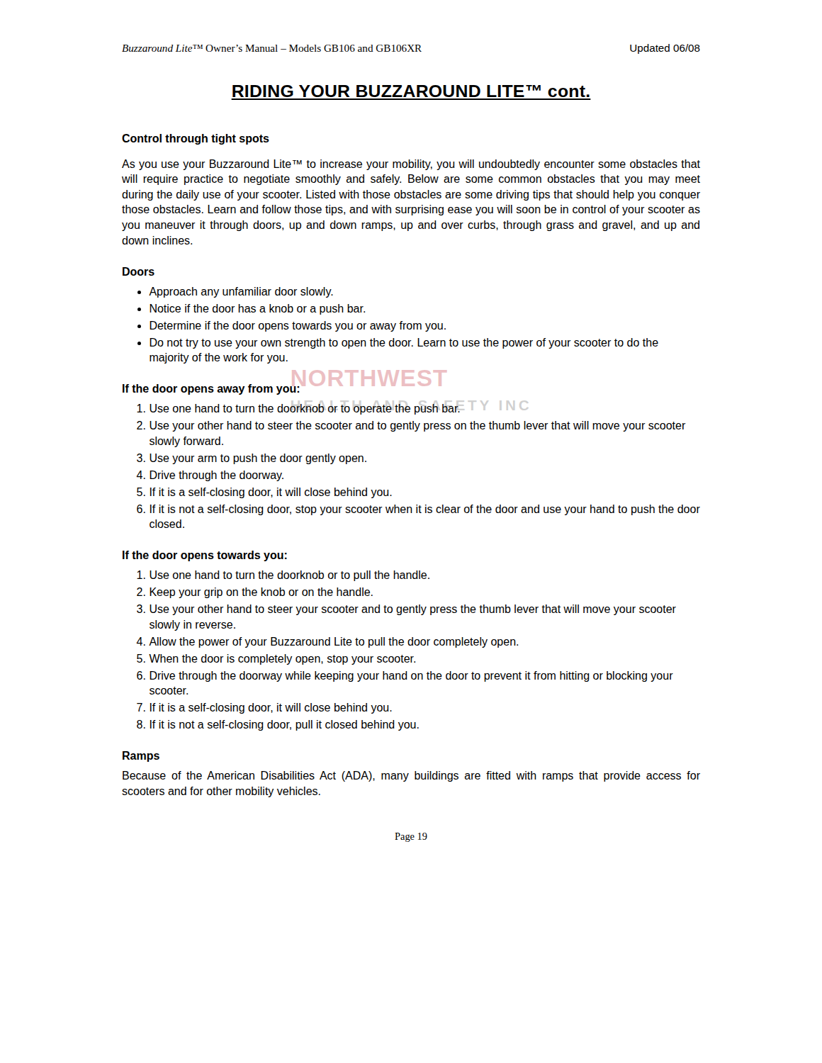NORTHWEST HEALTH AND SAFETY INC
Buzzaround Lite™ Owner’s Manual – Models GB106 and GB106XR Updated 06/08
RIDING YOUR BUZZAROUND LITE™ cont.
Control through tight spots
As you use your Buzzaround Lite™ to increase your mobility, you will undoubtedly encounter some obstacles that will require practice to negotiate smoothly and safely. Below are some common obstacles that you may meet during the daily use of your scooter. Listed with those obstacles are some driving tips that should help you conquer those obstacles. Learn and follow those tips, and with surprising ease you will soon be in control of your scooter as you maneuver it through doors, up and down ramps, up and over curbs, through grass and gravel, and up and down inclines.
Doors
Approach any unfamiliar door slowly.
Notice if the door has a knob or a push bar.
Determine if the door opens towards you or away from you.
Do not try to use your own strength to open the door. Learn to use the power of your scooter to do the majority of the work for you.
If the door opens away from you:
Use one hand to turn the doorknob or to operate the push bar.
Use your other hand to steer the scooter and to gently press on the thumb lever that will move your scooter slowly forward.
Use your arm to push the door gently open.
Drive through the doorway.
If it is a self-closing door, it will close behind you.
If it is not a self-closing door, stop your scooter when it is clear of the door and use your hand to push the door closed.
If the door opens towards you:
Use one hand to turn the doorknob or to pull the handle.
Keep your grip on the knob or on the handle.
Use your other hand to steer your scooter and to gently press the thumb lever that will move your scooter slowly in reverse.
Allow the power of your Buzzaround Lite to pull the door completely open.
When the door is completely open, stop your scooter.
Drive through the doorway while keeping your hand on the door to prevent it from hitting or blocking your scooter.
If it is a self-closing door, it will close behind you.
If it is not a self-closing door, pull it closed behind you.
Ramps
Because of the American Disabilities Act (ADA), many buildings are fitted with ramps that provide access for scooters and for other mobility vehicles.
Page 19